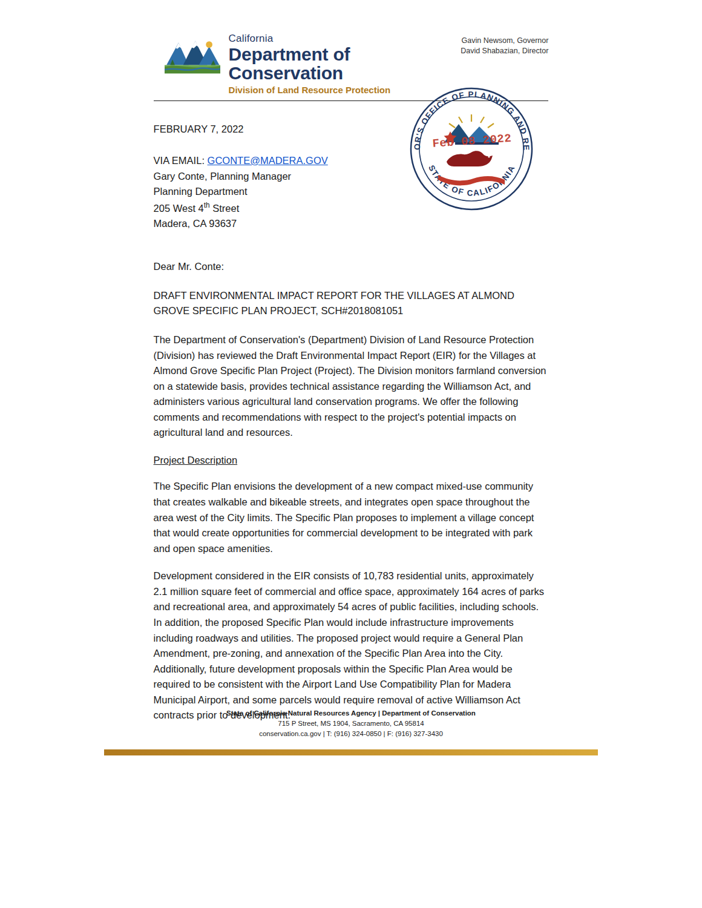California
Department of Conservation
Division of Land Resource Protection
Gavin Newsom, Governor
David Shabazian, Director
GOVERNOR'S OFFICE OF PLANNING AND RESEARCH STATE OF CALIFORNIA
Feb 08 2022
FEBRUARY 7, 2022
VIA EMAIL: GCONTE@MADERA.GOV Gary Conte, Planning Manager Planning Department 205 West 4th Street Madera, CA 93637
Dear Mr. Conte:
DRAFT ENVIRONMENTAL IMPACT REPORT FOR THE VILLAGES AT ALMOND GROVE SPECIFIC PLAN PROJECT, SCH#2018081051
The Department of Conservation's (Department) Division of Land Resource Protection (Division) has reviewed the Draft Environmental Impact Report (EIR) for the Villages at Almond Grove Specific Plan Project (Project). The Division monitors farmland conversion on a statewide basis, provides technical assistance regarding the Williamson Act, and administers various agricultural land conservation programs. We offer the following comments and recommendations with respect to the project's potential impacts on agricultural land and resources.
Project Description
The Specific Plan envisions the development of a new compact mixed-use community that creates walkable and bikeable streets, and integrates open space throughout the area west of the City limits. The Specific Plan proposes to implement a village concept that would create opportunities for commercial development to be integrated with park and open space amenities.
Development considered in the EIR consists of 10,783 residential units, approximately 2.1 million square feet of commercial and office space, approximately 164 acres of parks and recreational area, and approximately 54 acres of public facilities, including schools. In addition, the proposed Specific Plan would include infrastructure improvements including roadways and utilities. The proposed project would require a General Plan Amendment, pre-zoning, and annexation of the Specific Plan Area into the City. Additionally, future development proposals within the Specific Plan Area would be required to be consistent with the Airport Land Use Compatibility Plan for Madera Municipal Airport, and some parcels would require removal of active Williamson Act contracts prior to development.
State of California Natural Resources Agency | Department of Conservation
715 P Street, MS 1904, Sacramento, CA 95814
conservation.ca.gov | T: (916) 324-0850 | F: (916) 327-3430